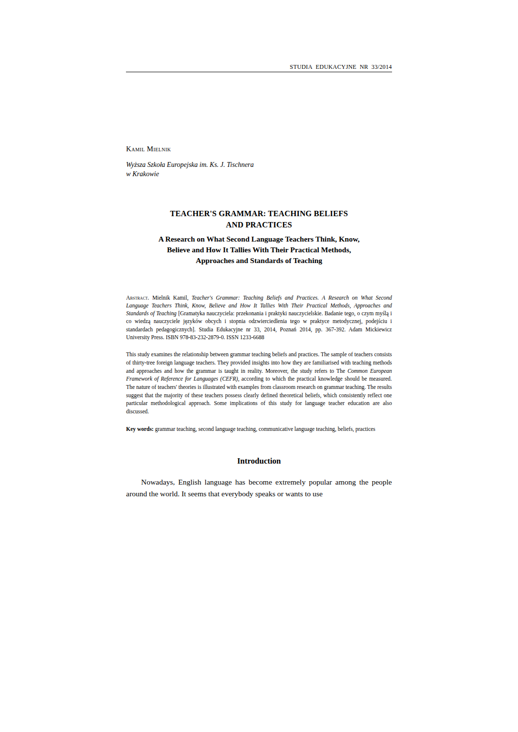STUDIA EDUKACYJNE NR 33/2014
Kamil Mielnik
Wyższa Szkoła Europejska im. Ks. J. Tischnera
w Krakowie
TEACHER'S GRAMMAR: TEACHING BELIEFS AND PRACTICES
A Research on What Second Language Teachers Think, Know,
Believe and How It Tallies With Their Practical Methods,
Approaches and Standards of Teaching
Abstract. Mielnik Kamil, Teacher's Grammar: Teaching Beliefs and Practices. A Research on What Second Language Teachers Think, Know, Believe and How It Tallies With Their Practical Methods, Approaches and Standards of Teaching [Gramatyka nauczyciela: przekonania i praktyki nauczycielskie. Badanie tego, o czym myślą i co wiedzą nauczyciele języków obcych i stopnia odzwierciedlenia tego w praktyce metodycznej, podejściu i standardach pedagogicznych]. Studia Edukacyjne nr 33, 2014, Poznań 2014, pp. 367-392. Adam Mickiewicz University Press. ISBN 978-83-232-2879-0. ISSN 1233-6688
This study examines the relationship between grammar teaching beliefs and practices. The sample of teachers consists of thirty-tree foreign language teachers. They provided insights into how they are familiarised with teaching methods and approaches and how the grammar is taught in reality. Moreover, the study refers to The Common European Framework of Reference for Languages (CEFR), according to which the practical knowledge should be measured. The nature of teachers' theories is illustrated with examples from classroom research on grammar teaching. The results suggest that the majority of these teachers possess clearly defined theoretical beliefs, which consistently reflect one particular methodological approach. Some implications of this study for language teacher education are also discussed.
Key words: grammar teaching, second language teaching, communicative language teaching, beliefs, practices
Introduction
Nowadays, English language has become extremely popular among the people around the world. It seems that everybody speaks or wants to use